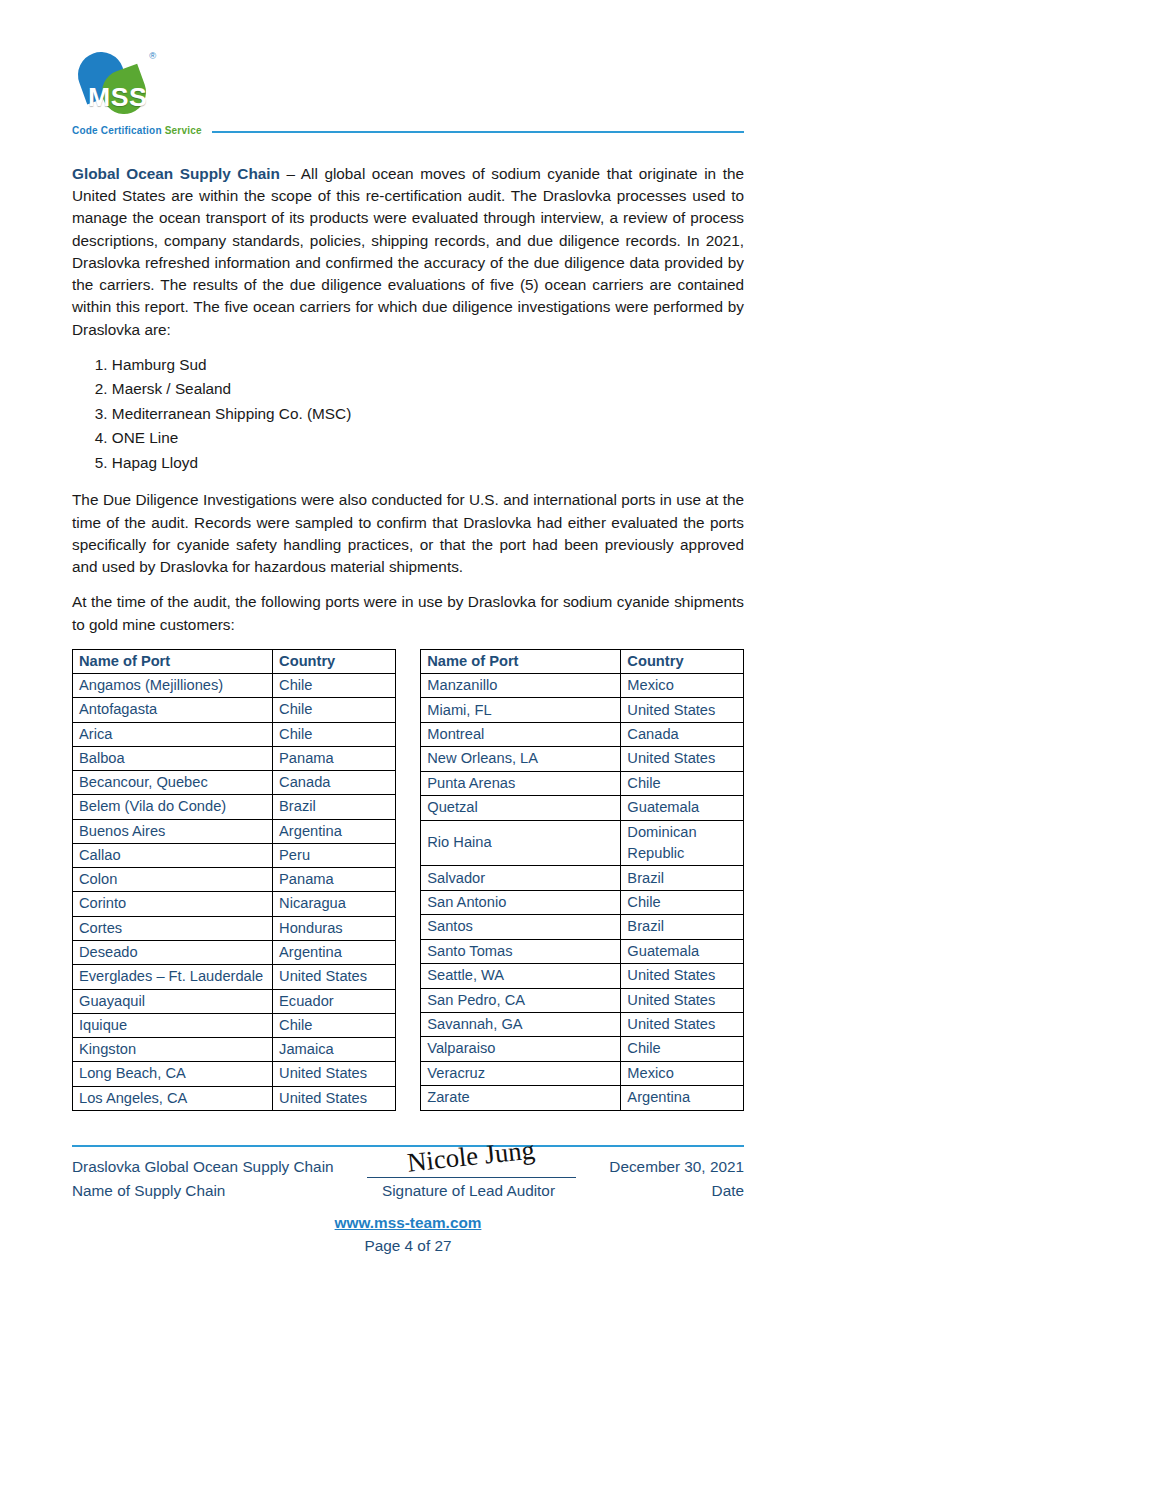MSS ®
Code Certification Service
Global Ocean Supply Chain – All global ocean moves of sodium cyanide that originate in the United States are within the scope of this re-certification audit. The Draslovka processes used to manage the ocean transport of its products were evaluated through interview, a review of process descriptions, company standards, policies, shipping records, and due diligence records. In 2021, Draslovka refreshed information and confirmed the accuracy of the due diligence data provided by the carriers. The results of the due diligence evaluations of five (5) ocean carriers are contained within this report. The five ocean carriers for which due diligence investigations were performed by Draslovka are:
Hamburg Sud
Maersk / Sealand
Mediterranean Shipping Co. (MSC)
ONE Line
Hapag Lloyd
The Due Diligence Investigations were also conducted for U.S. and international ports in use at the time of the audit. Records were sampled to confirm that Draslovka had either evaluated the ports specifically for cyanide safety handling practices, or that the port had been previously approved and used by Draslovka for hazardous material shipments.
At the time of the audit, the following ports were in use by Draslovka for sodium cyanide shipments to gold mine customers:
| Name of Port | Country |
| --- | --- |
| Angamos (Mejilliones) | Chile |
| Antofagasta | Chile |
| Arica | Chile |
| Balboa | Panama |
| Becancour, Quebec | Canada |
| Belem (Vila do Conde) | Brazil |
| Buenos Aires | Argentina |
| Callao | Peru |
| Colon | Panama |
| Corinto | Nicaragua |
| Cortes | Honduras |
| Deseado | Argentina |
| Everglades – Ft. Lauderdale | United States |
| Guayaquil | Ecuador |
| Iquique | Chile |
| Kingston | Jamaica |
| Long Beach, CA | United States |
| Los Angeles, CA | United States |
| Name of Port | Country |
| --- | --- |
| Manzanillo | Mexico |
| Miami, FL | United States |
| Montreal | Canada |
| New Orleans, LA | United States |
| Punta Arenas | Chile |
| Quetzal | Guatemala |
| Rio Haina | Dominican Republic |
| Salvador | Brazil |
| San Antonio | Chile |
| Santos | Brazil |
| Santo Tomas | Guatemala |
| Seattle, WA | United States |
| San Pedro, CA | United States |
| Savannah, GA | United States |
| Valparaiso | Chile |
| Veracruz | Mexico |
| Zarate | Argentina |
Draslovka Global Ocean Supply Chain
Nicole Jung
December 30, 2021
Name of Supply Chain
Signature of Lead Auditor
Date
www.mss-team.com
Page 4 of 27